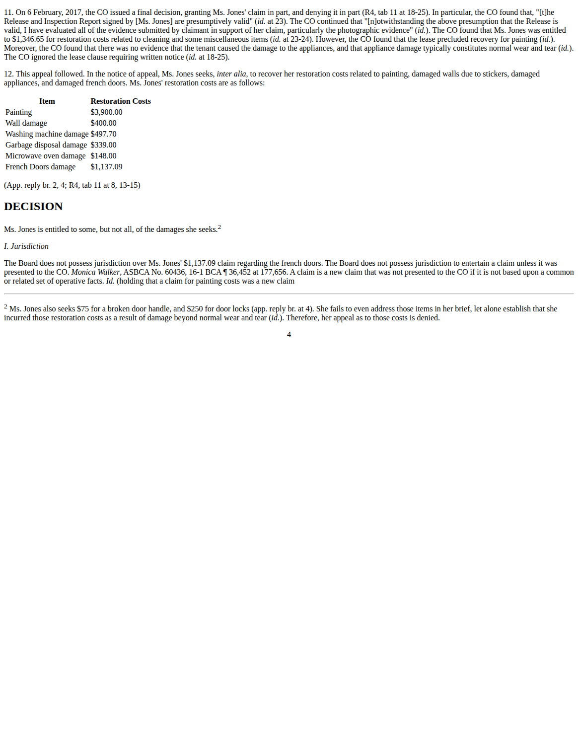11. On 6 February, 2017, the CO issued a final decision, granting Ms. Jones' claim in part, and denying it in part (R4, tab 11 at 18-25). In particular, the CO found that, "[t]he Release and Inspection Report signed by [Ms. Jones] are presumptively valid" (id. at 23). The CO continued that "[n]otwithstanding the above presumption that the Release is valid, I have evaluated all of the evidence submitted by claimant in support of her claim, particularly the photographic evidence" (id.). The CO found that Ms. Jones was entitled to $1,346.65 for restoration costs related to cleaning and some miscellaneous items (id. at 23-24). However, the CO found that the lease precluded recovery for painting (id.). Moreover, the CO found that there was no evidence that the tenant caused the damage to the appliances, and that appliance damage typically constitutes normal wear and tear (id.). The CO ignored the lease clause requiring written notice (id. at 18-25).
12. This appeal followed. In the notice of appeal, Ms. Jones seeks, inter alia, to recover her restoration costs related to painting, damaged walls due to stickers, damaged appliances, and damaged french doors. Ms. Jones' restoration costs are as follows:
| Item | Restoration Costs |
| --- | --- |
| Painting | $3,900.00 |
| Wall damage | $400.00 |
| Washing machine damage | $497.70 |
| Garbage disposal damage | $339.00 |
| Microwave oven damage | $148.00 |
| French Doors damage | $1,137.09 |
(App. reply br. 2, 4; R4, tab 11 at 8, 13-15)
DECISION
Ms. Jones is entitled to some, but not all, of the damages she seeks.2
I. Jurisdiction
The Board does not possess jurisdiction over Ms. Jones' $1,137.09 claim regarding the french doors. The Board does not possess jurisdiction to entertain a claim unless it was presented to the CO. Monica Walker, ASBCA No. 60436, 16-1 BCA ¶ 36,452 at 177,656. A claim is a new claim that was not presented to the CO if it is not based upon a common or related set of operative facts. Id. (holding that a claim for painting costs was a new claim
2 Ms. Jones also seeks $75 for a broken door handle, and $250 for door locks (app. reply br. at 4). She fails to even address those items in her brief, let alone establish that she incurred those restoration costs as a result of damage beyond normal wear and tear (id.). Therefore, her appeal as to those costs is denied.
4